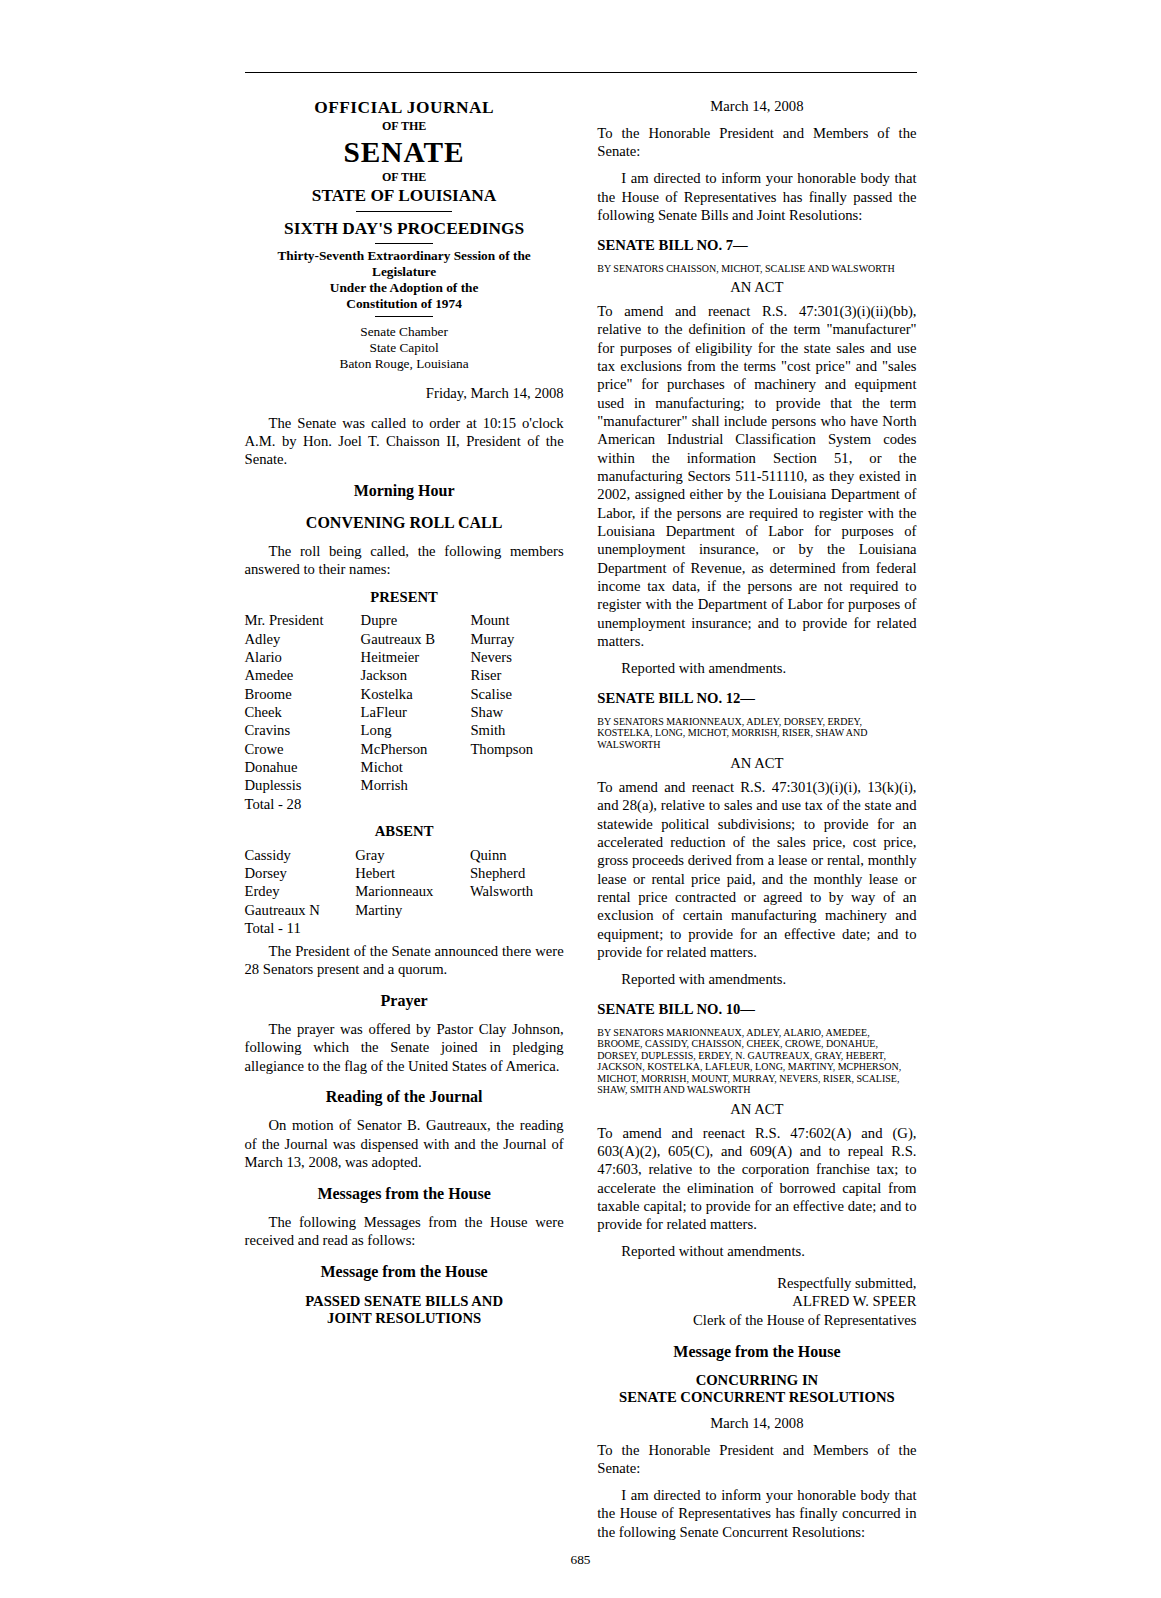OFFICIAL JOURNAL
OF THE
SENATE
OF THE
STATE OF LOUISIANA
SIXTH DAY'S PROCEEDINGS
Thirty-Seventh Extraordinary Session of the Legislature
Under the Adoption of the
Constitution of 1974
Senate Chamber
State Capitol
Baton Rouge, Louisiana
Friday, March 14, 2008
The Senate was called to order at 10:15 o'clock A.M. by Hon. Joel T. Chaisson II, President of the Senate.
Morning Hour
CONVENING ROLL CALL
The roll being called, the following members answered to their names:
PRESENT
| Mr. President | Dupre | Mount |
| Adley | Gautreaux B | Murray |
| Alario | Heitmeier | Nevers |
| Amedee | Jackson | Riser |
| Broome | Kostelka | Scalise |
| Cheek | LaFleur | Shaw |
| Cravins | Long | Smith |
| Crowe | McPherson | Thompson |
| Donahue | Michot | |
| Duplessis | Morrish | |
| Total - 28 | | |
ABSENT
| Cassidy | Gray | Quinn |
| Dorsey | Hebert | Shepherd |
| Erdey | Marionneaux | Walsworth |
| Gautreaux N | Martiny | |
| Total - 11 | | |
The President of the Senate announced there were 28 Senators present and a quorum.
Prayer
The prayer was offered by Pastor Clay Johnson, following which the Senate joined in pledging allegiance to the flag of the United States of America.
Reading of the Journal
On motion of Senator B. Gautreaux, the reading of the Journal was dispensed with and the Journal of March 13, 2008, was adopted.
Messages from the House
The following Messages from the House were received and read as follows:
Message from the House
PASSED SENATE BILLS AND
JOINT RESOLUTIONS
March 14, 2008
To the Honorable President and Members of the Senate:
I am directed to inform your honorable body that the House of Representatives has finally passed the following Senate Bills and Joint Resolutions:
SENATE BILL NO. 7—
BY SENATORS CHAISSON, MICHOT, SCALISE AND WALSWORTH
AN ACT
To amend and reenact R.S. 47:301(3)(i)(ii)(bb), relative to the definition of the term "manufacturer" for purposes of eligibility for the state sales and use tax exclusions from the terms "cost price" and "sales price" for purchases of machinery and equipment used in manufacturing; to provide that the term "manufacturer" shall include persons who have North American Industrial Classification System codes within the information Section 51, or the manufacturing Sectors 511-511110, as they existed in 2002, assigned either by the Louisiana Department of Labor, if the persons are required to register with the Louisiana Department of Labor for purposes of unemployment insurance, or by the Louisiana Department of Revenue, as determined from federal income tax data, if the persons are not required to register with the Department of Labor for purposes of unemployment insurance; and to provide for related matters.
Reported with amendments.
SENATE BILL NO. 12—
BY SENATORS MARIONNEAUX, ADLEY, DORSEY, ERDEY, KOSTELKA, LONG, MICHOT, MORRISH, RISER, SHAW AND WALSWORTH
AN ACT
To amend and reenact R.S. 47:301(3)(i)(i), 13(k)(i), and 28(a), relative to sales and use tax of the state and statewide political subdivisions; to provide for an accelerated reduction of the sales price, cost price, gross proceeds derived from a lease or rental, monthly lease or rental price paid, and the monthly lease or rental price contracted or agreed to by way of an exclusion of certain manufacturing machinery and equipment; to provide for an effective date; and to provide for related matters.
Reported with amendments.
SENATE BILL NO. 10—
BY SENATORS MARIONNEAUX, ADLEY, ALARIO, AMEDEE, BROOME, CASSIDY, CHAISSON, CHEEK, CROWE, DONAHUE, DORSEY, DUPLESSIS, ERDEY, N. GAUTREAUX, GRAY, HEBERT, JACKSON, KOSTELKA, LAFLEUR, LONG, MARTINY, MCPHERSON, MICHOT, MORRISH, MOUNT, MURRAY, NEVERS, RISER, SCALISE, SHAW, SMITH AND WALSWORTH
AN ACT
To amend and reenact R.S. 47:602(A) and (G), 603(A)(2), 605(C), and 609(A) and to repeal R.S. 47:603, relative to the corporation franchise tax; to accelerate the elimination of borrowed capital from taxable capital; to provide for an effective date; and to provide for related matters.
Reported without amendments.
Respectfully submitted,
ALFRED W. SPEER
Clerk of the House of Representatives
Message from the House
CONCURRING IN
SENATE CONCURRENT RESOLUTIONS
March 14, 2008
To the Honorable President and Members of the Senate:
I am directed to inform your honorable body that the House of Representatives has finally concurred in the following Senate Concurrent Resolutions:
685